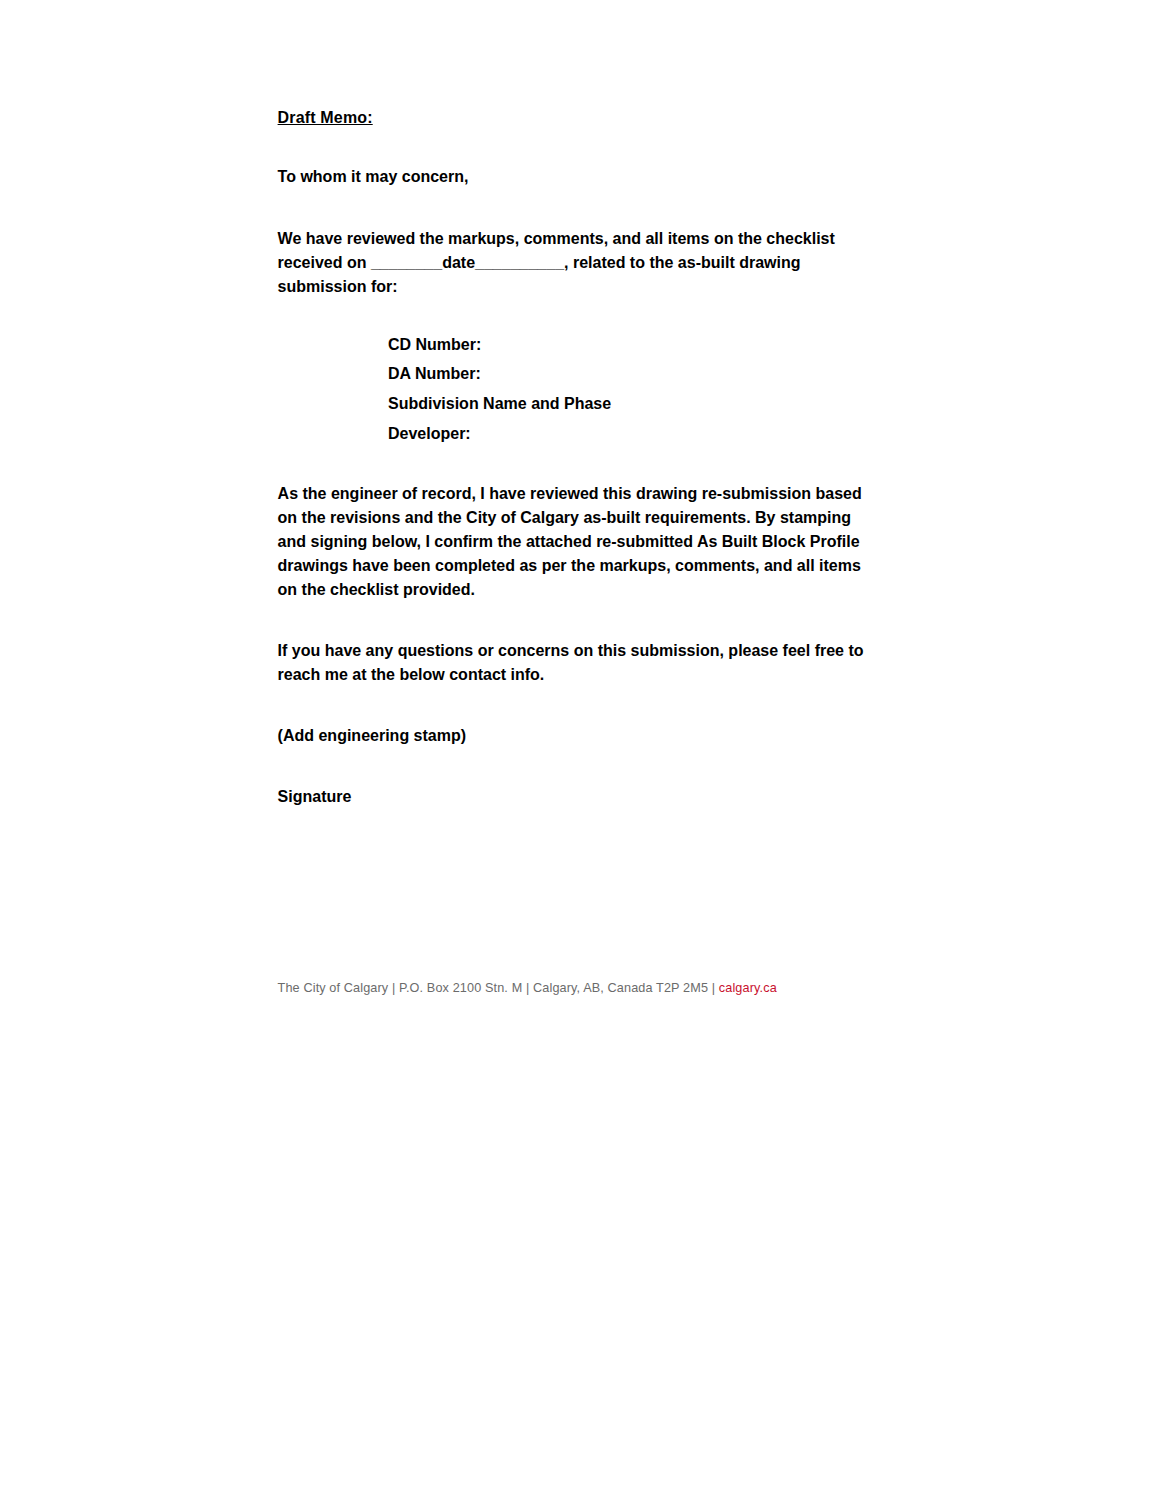Draft Memo:
To whom it may concern,
We have reviewed the markups, comments, and all items on the checklist received on ________date__________, related to the as-built drawing submission for:
CD Number:
DA Number:
Subdivision Name and Phase
Developer:
As the engineer of record, I have reviewed this drawing re-submission based on the revisions and the City of Calgary as-built requirements. By stamping and signing below, I confirm the attached re-submitted As Built Block Profile drawings have been completed as per the markups, comments, and all items on the checklist provided.
If you have any questions or concerns on this submission, please feel free to reach me at the below contact info.
(Add engineering stamp)
Signature
The City of Calgary | P.O. Box 2100 Stn. M | Calgary, AB, Canada T2P 2M5 | calgary.ca